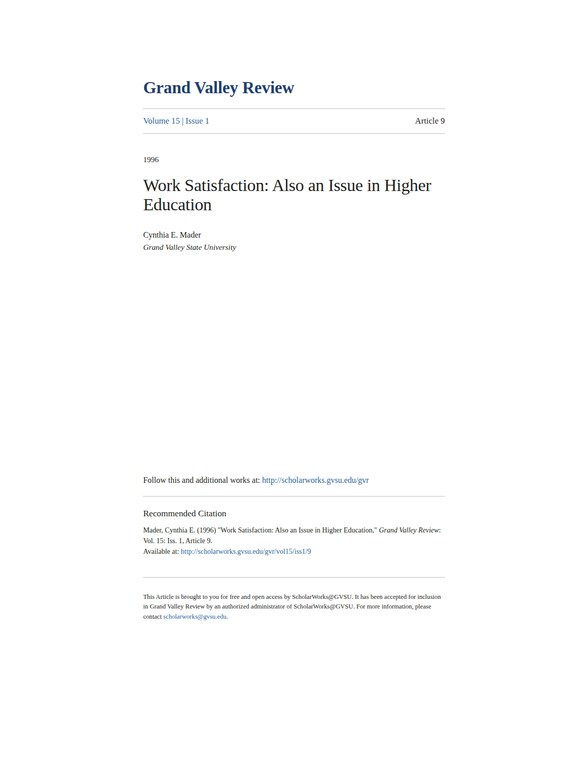Grand Valley Review
Volume 15|Issue 1
Article 9
1996
Work Satisfaction: Also an Issue in Higher
Education
Cynthia E. Mader
Grand Valley State University
Follow this and additional works at: http://scholarworks.gvsu.edu/gvr
Recommended Citation
Mader, Cynthia E. (1996) "Work Satisfaction: Also an Issue in Higher Education," Grand Valley Review: Vol. 15: Iss. 1, Article 9.
Available at: http://scholarworks.gvsu.edu/gvr/vol15/iss1/9
This Article is brought to you for free and open access by ScholarWorks@GVSU. It has been accepted for inclusion in Grand Valley Review by an authorized administrator of ScholarWorks@GVSU. For more information, please contact scholarworks@gvsu.edu.